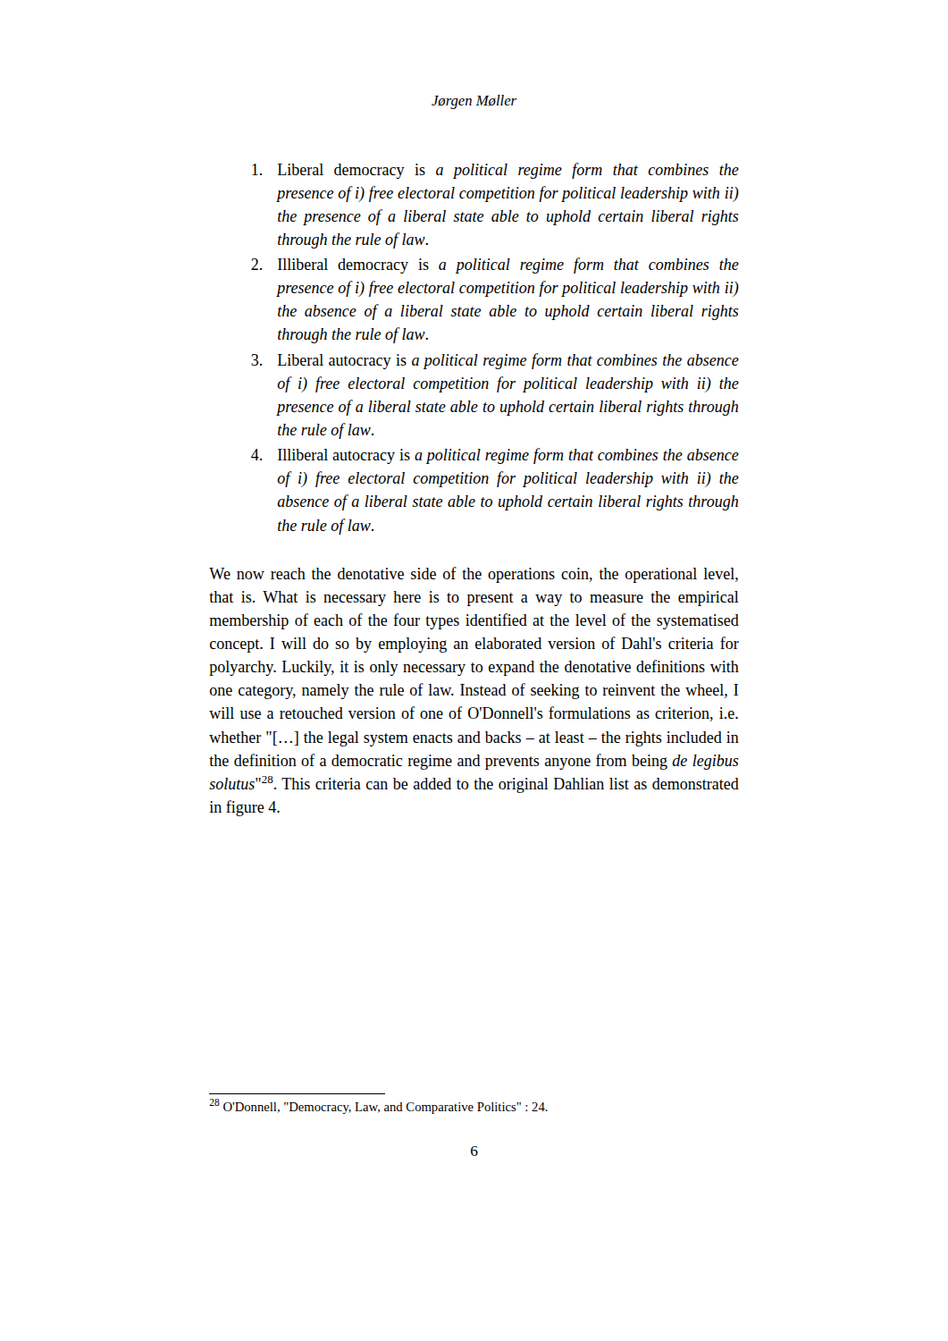Jørgen Møller
Liberal democracy is a political regime form that combines the presence of i) free electoral competition for political leadership with ii) the presence of a liberal state able to uphold certain liberal rights through the rule of law.
Illiberal democracy is a political regime form that combines the presence of i) free electoral competition for political leadership with ii) the absence of a liberal state able to uphold certain liberal rights through the rule of law.
Liberal autocracy is a political regime form that combines the absence of i) free electoral competition for political leadership with ii) the presence of a liberal state able to uphold certain liberal rights through the rule of law.
Illiberal autocracy is a political regime form that combines the absence of i) free electoral competition for political leadership with ii) the absence of a liberal state able to uphold certain liberal rights through the rule of law.
We now reach the denotative side of the operations coin, the operational level, that is. What is necessary here is to present a way to measure the empirical membership of each of the four types identified at the level of the systematised concept. I will do so by employing an elaborated version of Dahl's criteria for polyarchy. Luckily, it is only necessary to expand the denotative definitions with one category, namely the rule of law. Instead of seeking to reinvent the wheel, I will use a retouched version of one of O'Donnell's formulations as criterion, i.e. whether "[…] the legal system enacts and backs – at least – the rights included in the definition of a democratic regime and prevents anyone from being de legibus solutus"28. This criteria can be added to the original Dahlian list as demonstrated in figure 4.
28 O'Donnell, "Democracy, Law, and Comparative Politics" : 24.
6